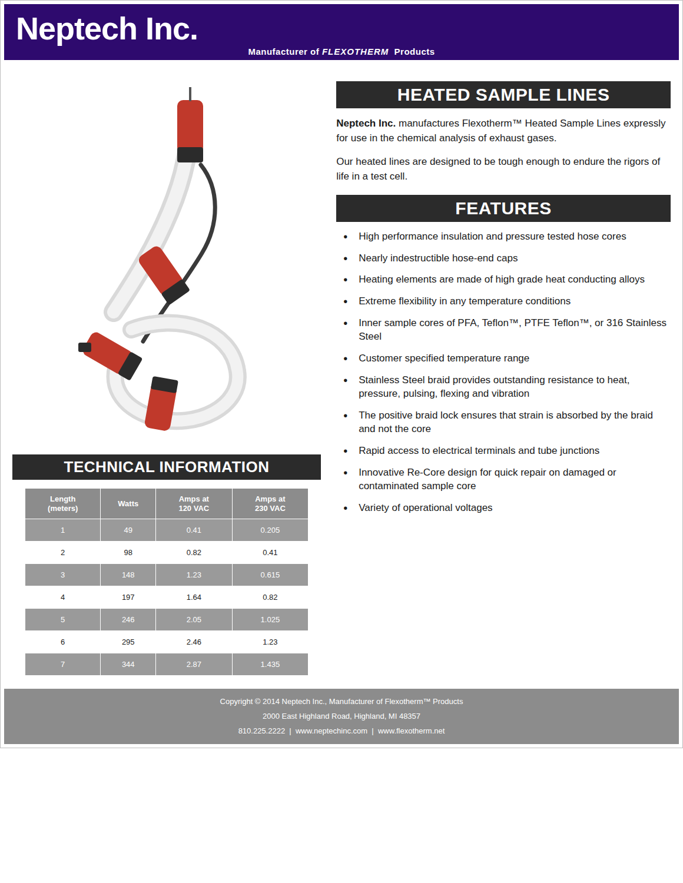Neptech Inc.
Manufacturer of FLEXOTHERM Products
TECHNICAL INFORMATION
| Length (meters) | Watts | Amps at 120 VAC | Amps at 230 VAC |
| --- | --- | --- | --- |
| 1 | 49 | 0.41 | 0.205 |
| 2 | 98 | 0.82 | 0.41 |
| 3 | 148 | 1.23 | 0.615 |
| 4 | 197 | 1.64 | 0.82 |
| 5 | 246 | 2.05 | 1.025 |
| 6 | 295 | 2.46 | 1.23 |
| 7 | 344 | 2.87 | 1.435 |
HEATED SAMPLE LINES
Neptech Inc. manufactures Flexotherm™ Heated Sample Lines expressly for use in the chemical analysis of exhaust gases.
Our heated lines are designed to be tough enough to endure the rigors of life in a test cell.
FEATURES
High performance insulation and pressure tested hose cores
Nearly indestructible hose-end caps
Heating elements are made of high grade heat conducting alloys
Extreme flexibility in any temperature conditions
Inner sample cores of PFA, Teflon™, PTFE Teflon™, or 316 Stainless Steel
Customer specified temperature range
Stainless Steel braid provides outstanding resistance to heat, pressure, pulsing, flexing and vibration
The positive braid lock ensures that strain is absorbed by the braid and not the core
Rapid access to electrical terminals and tube junctions
Innovative Re-Core design for quick repair on damaged or contaminated sample core
Variety of operational voltages
Copyright © 2014 Neptech Inc., Manufacturer of Flexotherm™ Products
2000 East Highland Road, Highland, MI 48357
810.225.2222 | www.neptechinc.com | www.flexotherm.net